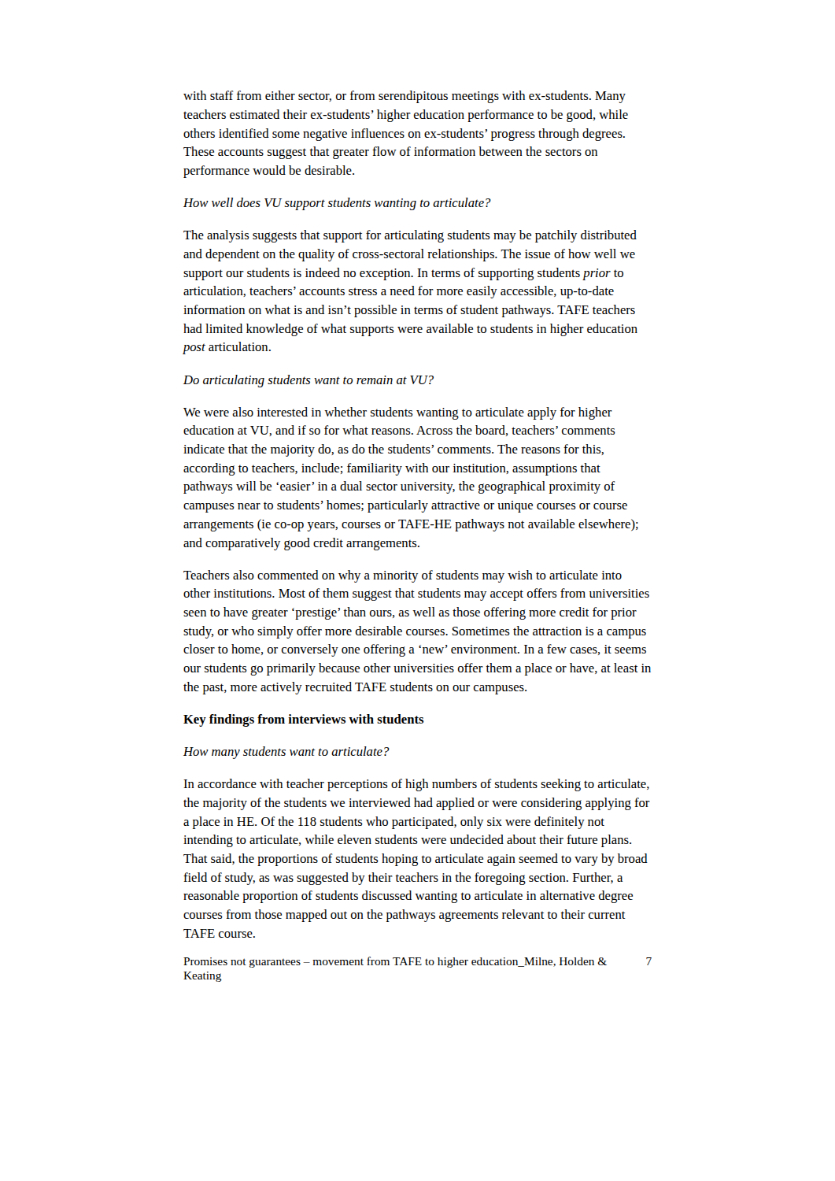with staff from either sector, or from serendipitous meetings with ex-students. Many teachers estimated their ex-students’ higher education performance to be good, while others identified some negative influences on ex-students’ progress through degrees. These accounts suggest that greater flow of information between the sectors on performance would be desirable.
How well does VU support students wanting to articulate?
The analysis suggests that support for articulating students may be patchily distributed and dependent on the quality of cross-sectoral relationships. The issue of how well we support our students is indeed no exception. In terms of supporting students prior to articulation, teachers’ accounts stress a need for more easily accessible, up-to-date information on what is and isn’t possible in terms of student pathways. TAFE teachers had limited knowledge of what supports were available to students in higher education post articulation.
Do articulating students want to remain at VU?
We were also interested in whether students wanting to articulate apply for higher education at VU, and if so for what reasons. Across the board, teachers’ comments indicate that the majority do, as do the students’ comments. The reasons for this, according to teachers, include; familiarity with our institution, assumptions that pathways will be ‘easier’ in a dual sector university, the geographical proximity of campuses near to students’ homes; particularly attractive or unique courses or course arrangements (ie co-op years, courses or TAFE-HE pathways not available elsewhere); and comparatively good credit arrangements.
Teachers also commented on why a minority of students may wish to articulate into other institutions. Most of them suggest that students may accept offers from universities seen to have greater ‘prestige’ than ours, as well as those offering more credit for prior study, or who simply offer more desirable courses. Sometimes the attraction is a campus closer to home, or conversely one offering a ‘new’ environment. In a few cases, it seems our students go primarily because other universities offer them a place or have, at least in the past, more actively recruited TAFE students on our campuses.
Key findings from interviews with students
How many students want to articulate?
In accordance with teacher perceptions of high numbers of students seeking to articulate, the majority of the students we interviewed had applied or were considering applying for a place in HE. Of the 118 students who participated, only six were definitely not intending to articulate, while eleven students were undecided about their future plans. That said, the proportions of students hoping to articulate again seemed to vary by broad field of study, as was suggested by their teachers in the foregoing section. Further, a reasonable proportion of students discussed wanting to articulate in alternative degree courses from those mapped out on the pathways agreements relevant to their current TAFE course.
Promises not guarantees – movement from TAFE to higher education_Milne, Holden & Keating 7